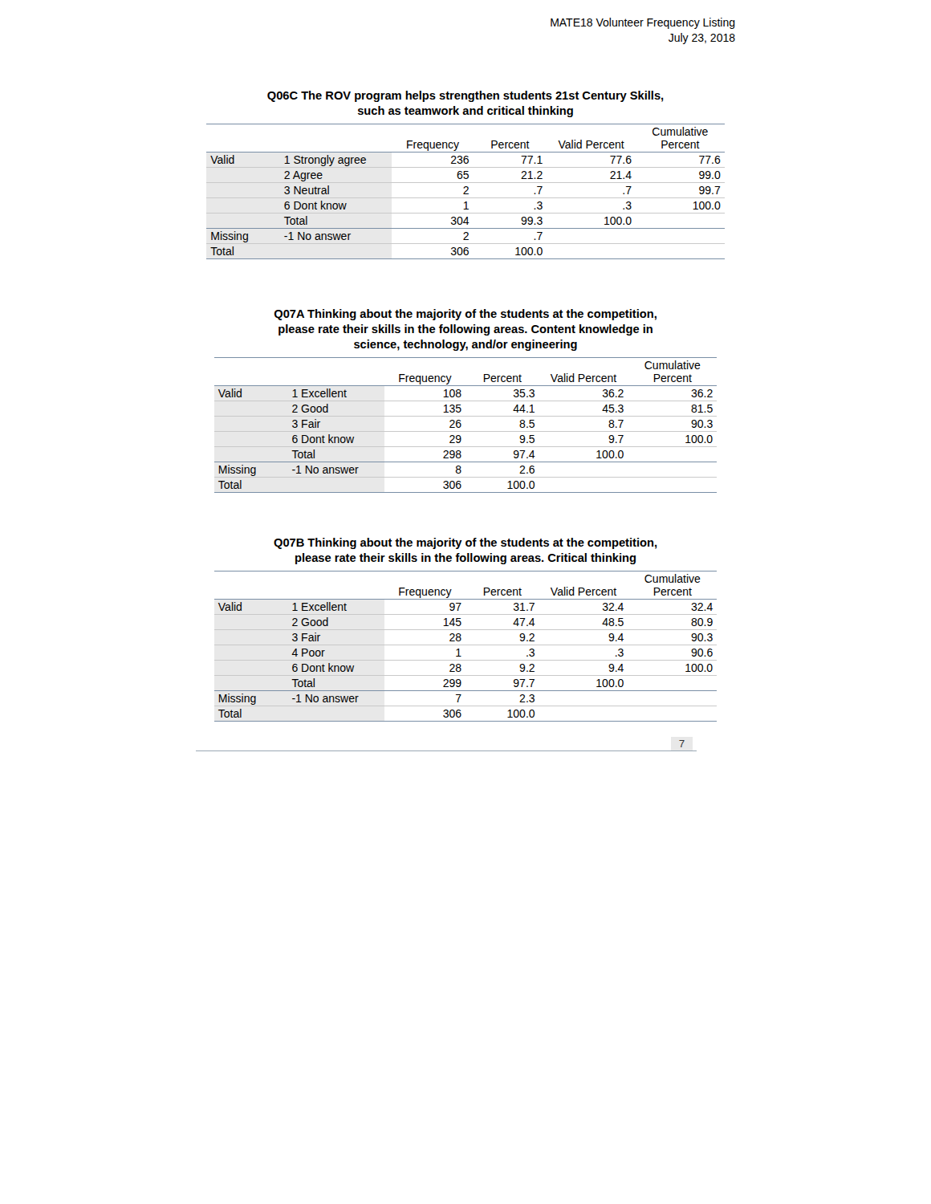MATE18 Volunteer Frequency Listing
July 23, 2018
Q06C The ROV program helps strengthen students 21st Century Skills,
such as teamwork and critical thinking
| | | Frequency | Percent | Valid Percent | Cumulative Percent |
| Valid | 1 Strongly agree | 236 | 77.1 | 77.6 | 77.6 |
| | 2 Agree | 65 | 21.2 | 21.4 | 99.0 |
| | 3 Neutral | 2 | .7 | .7 | 99.7 |
| | 6 Dont know | 1 | .3 | .3 | 100.0 |
| | Total | 304 | 99.3 | 100.0 | |
| Missing | -1 No answer | 2 | .7 | | |
| Total | | 306 | 100.0 | | |
Q07A Thinking about the majority of the students at the competition,
please rate their skills in the following areas. Content knowledge in
science, technology, and/or engineering
| | | Frequency | Percent | Valid Percent | Cumulative Percent |
| Valid | 1 Excellent | 108 | 35.3 | 36.2 | 36.2 |
| | 2 Good | 135 | 44.1 | 45.3 | 81.5 |
| | 3 Fair | 26 | 8.5 | 8.7 | 90.3 |
| | 6 Dont know | 29 | 9.5 | 9.7 | 100.0 |
| | Total | 298 | 97.4 | 100.0 | |
| Missing | -1 No answer | 8 | 2.6 | | |
| Total | | 306 | 100.0 | | |
Q07B Thinking about the majority of the students at the competition,
please rate their skills in the following areas. Critical thinking
| | | Frequency | Percent | Valid Percent | Cumulative Percent |
| Valid | 1 Excellent | 97 | 31.7 | 32.4 | 32.4 |
| | 2 Good | 145 | 47.4 | 48.5 | 80.9 |
| | 3 Fair | 28 | 9.2 | 9.4 | 90.3 |
| | 4 Poor | 1 | .3 | .3 | 90.6 |
| | 6 Dont know | 28 | 9.2 | 9.4 | 100.0 |
| | Total | 299 | 97.7 | 100.0 | |
| Missing | -1 No answer | 7 | 2.3 | | |
| Total | | 306 | 100.0 | | |
7